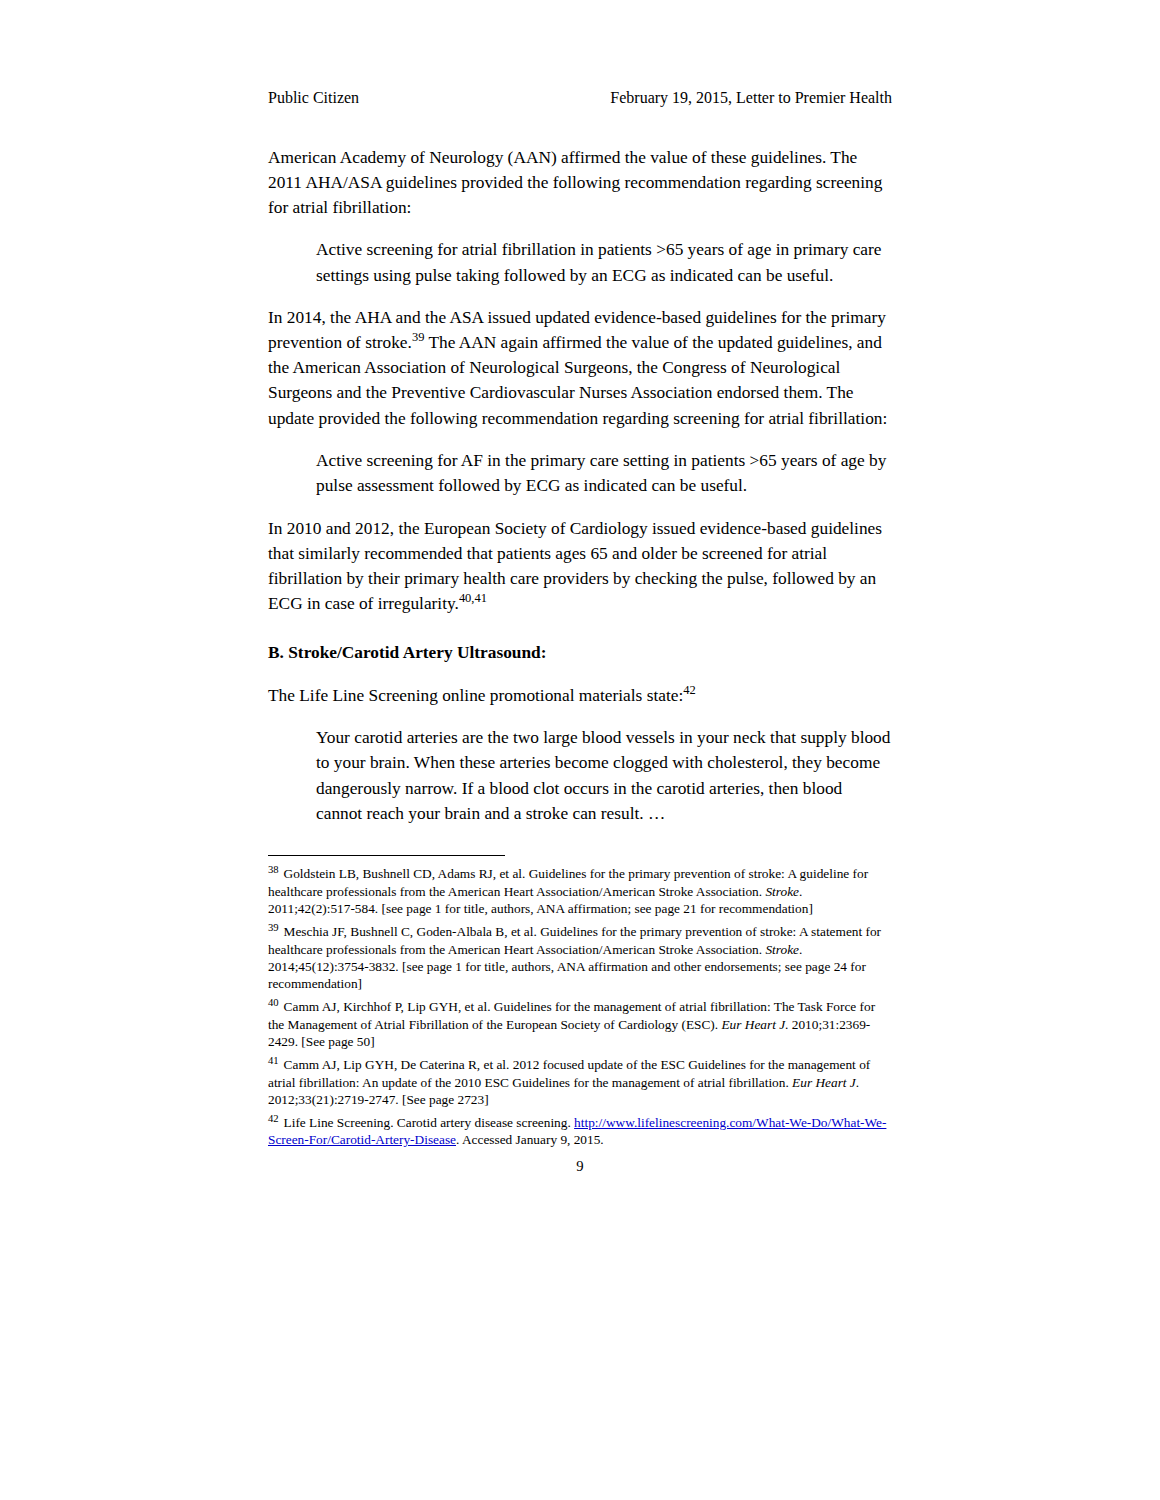Public Citizen
February 19, 2015, Letter to Premier Health
American Academy of Neurology (AAN) affirmed the value of these guidelines. The 2011 AHA/ASA guidelines provided the following recommendation regarding screening for atrial fibrillation:
Active screening for atrial fibrillation in patients >65 years of age in primary care settings using pulse taking followed by an ECG as indicated can be useful.
In 2014, the AHA and the ASA issued updated evidence-based guidelines for the primary prevention of stroke.39 The AAN again affirmed the value of the updated guidelines, and the American Association of Neurological Surgeons, the Congress of Neurological Surgeons and the Preventive Cardiovascular Nurses Association endorsed them. The update provided the following recommendation regarding screening for atrial fibrillation:
Active screening for AF in the primary care setting in patients >65 years of age by pulse assessment followed by ECG as indicated can be useful.
In 2010 and 2012, the European Society of Cardiology issued evidence-based guidelines that similarly recommended that patients ages 65 and older be screened for atrial fibrillation by their primary health care providers by checking the pulse, followed by an ECG in case of irregularity.40,41
B. Stroke/Carotid Artery Ultrasound:
The Life Line Screening online promotional materials state:42
Your carotid arteries are the two large blood vessels in your neck that supply blood to your brain. When these arteries become clogged with cholesterol, they become dangerously narrow. If a blood clot occurs in the carotid arteries, then blood cannot reach your brain and a stroke can result. …
38 Goldstein LB, Bushnell CD, Adams RJ, et al. Guidelines for the primary prevention of stroke: A guideline for healthcare professionals from the American Heart Association/American Stroke Association. Stroke. 2011;42(2):517-584. [see page 1 for title, authors, ANA affirmation; see page 21 for recommendation]
39 Meschia JF, Bushnell C, Goden-Albala B, et al. Guidelines for the primary prevention of stroke: A statement for healthcare professionals from the American Heart Association/American Stroke Association. Stroke. 2014;45(12):3754-3832. [see page 1 for title, authors, ANA affirmation and other endorsements; see page 24 for recommendation]
40 Camm AJ, Kirchhof P, Lip GYH, et al. Guidelines for the management of atrial fibrillation: The Task Force for the Management of Atrial Fibrillation of the European Society of Cardiology (ESC). Eur Heart J. 2010;31:2369-2429. [See page 50]
41 Camm AJ, Lip GYH, De Caterina R, et al. 2012 focused update of the ESC Guidelines for the management of atrial fibrillation: An update of the 2010 ESC Guidelines for the management of atrial fibrillation. Eur Heart J. 2012;33(21):2719-2747. [See page 2723]
42 Life Line Screening. Carotid artery disease screening. http://www.lifelinescreening.com/What-We-Do/What-We-Screen-For/Carotid-Artery-Disease. Accessed January 9, 2015.
9